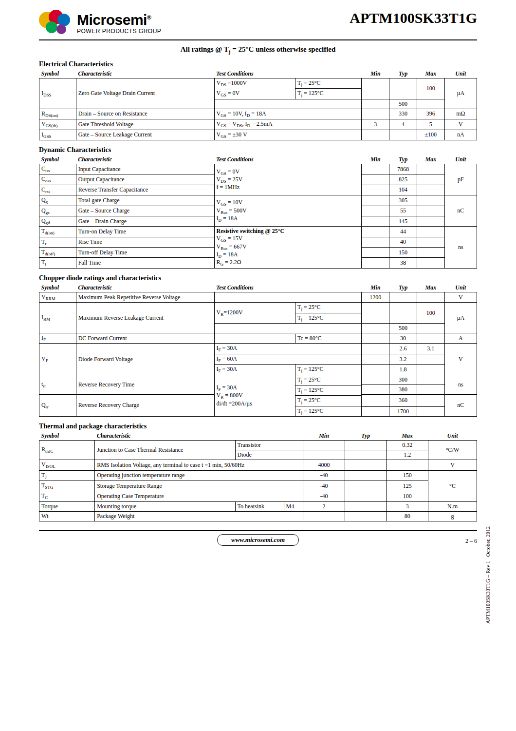Microsemi®
POWER PRODUCTS GROUP
APTM100SK33T1G
All ratings @ Tj = 25°C unless otherwise specified
Electrical Characteristics
| Symbol | Characteristic | Test Conditions | Min | Typ | Max | Unit |
| --- | --- | --- | --- | --- | --- | --- |
| I DSS | Zero Gate Voltage Drain Current | / V DS =1000V / T j = 25°C / / V GS = 0V / T j = 125°C / | | | 100 | µA |
| | | 500 |
| R DS(on) | Drain – Source on Resistance | V GS = 10V, I D = 18A | | 330 | 396 | mΩ |
| V GS(th) | Gate Threshold Voltage | V GS = V DS , I D = 2.5mA | 3 | 4 | 5 | V |
| I GSS | Gate – Source Leakage Current | V GS = ±30 V | | | ±100 | nA |
Dynamic Characteristics
| Symbol | Characteristic | Test Conditions | Min | Typ | Max | Unit |
| --- | --- | --- | --- | --- | --- | --- |
| C iss | Input Capacitance | V GS = 0V V DS = 25V f = 1MHz | | 7868 | | pF |
| C oss | Output Capacitance | | 825 | |
| C rss | Reverse Transfer Capacitance | | 104 | |
| Q g | Total gate Charge | V GS = 10V V Bus = 500V I D = 18A | | 305 | | nC |
| Q gs | Gate – Source Charge | | 55 | |
| Q gd | Gate – Drain Charge | | 145 | |
| T d(on) | Turn-on Delay Time | Resistive switching @ 25°C V GS = 15V V Bus = 667V I D = 18A R G = 2.2Ω | | 44 | | ns |
| T r | Rise Time | | 40 | |
| T d(off) | Turn-off Delay Time | | 150 | |
| T f | Fall Time | | 38 | |
Chopper diode ratings and characteristics
| Symbol | Characteristic | Test Conditions | Min | Typ | Max | Unit |
| --- | --- | --- | --- | --- | --- | --- |
| V RRM | Maximum Peak Repetitive Reverse Voltage | | 1200 | | | V |
| I RM | Maximum Reverse Leakage Current | / V R =1200V / T j = 25°C / / T j = 125°C / | | | 100 | µA |
| | | 500 |
| I F | DC Forward Current | / / Tc = 80°C / | | 30 | | A |
| V F | Diode Forward Voltage | I F = 30A | | 2.6 | 3.1 | V |
| I F = 60A | | 3.2 | |
| / I F = 30A / T j = 125°C / | | 1.8 | |
| t rr | Reverse Recovery Time | / I F = 30A V R = 800V di/dt =200A/µs / T j = 25°C / / T j = 125°C / / T j = 25°C / / T j = 125°C / | | 300 | | ns |
| | 380 | |
| Q rr | Reverse Recovery Charge | | 360 | | nC |
| | 1700 | |
Thermal and package characteristics
| Symbol | Characteristic | Min | Typ | Max | Unit |
| --- | --- | --- | --- | --- | --- |
| R thJC | Junction to Case Thermal Resistance | Transistor | | | 0.32 | °C/W |
| Diode | | | 1.2 |
| V ISOL | RMS Isolation Voltage, any terminal to case t =1 min, 50/60Hz | 4000 | | | V |
| T J | Operating junction temperature range | -40 | | 150 | °C |
| T STG | Storage Temperature Range | -40 | | 125 |
| T C | Operating Case Temperature | -40 | | 100 |
| Torque | Mounting torque | / To heatsink / M4 / | 2 | | 3 | N.m |
| Wt | Package Weight | | | 80 | g |
www.microsemi.com
2 – 6
APTM100SK33T1G – Rev 1 October, 2012